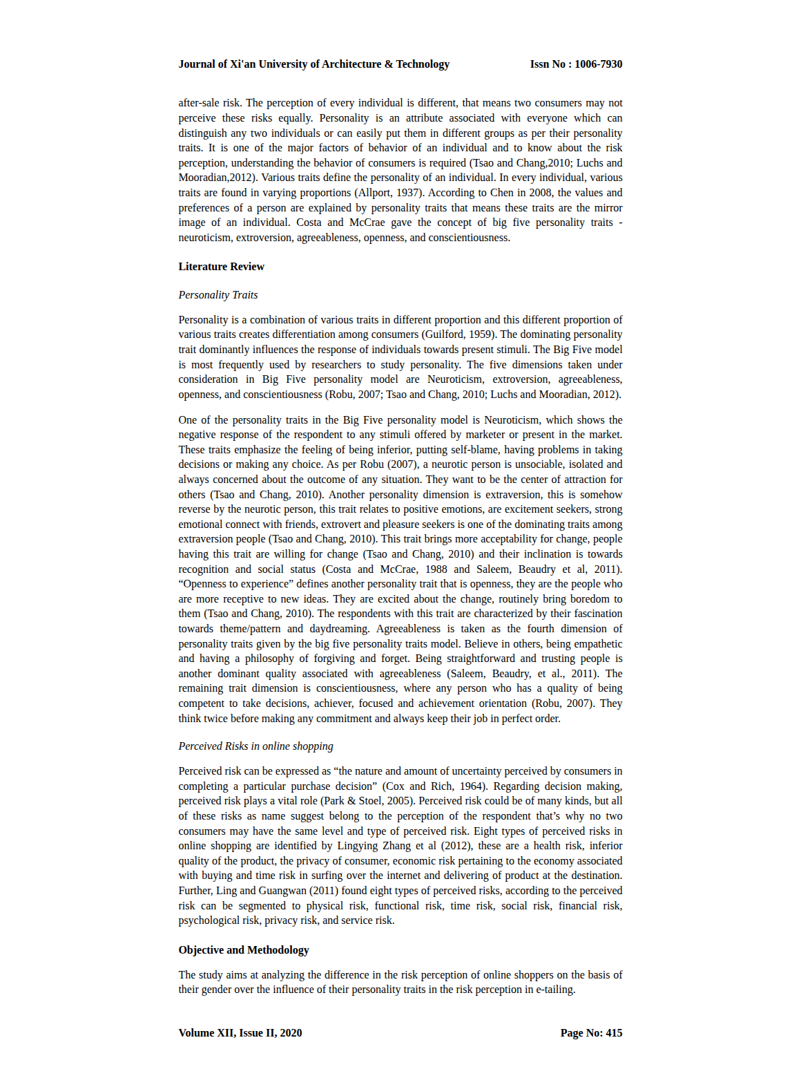Journal of Xi'an University of Architecture & Technology Issn No : 1006-7930
after-sale risk. The perception of every individual is different, that means two consumers may not perceive these risks equally. Personality is an attribute associated with everyone which can distinguish any two individuals or can easily put them in different groups as per their personality traits. It is one of the major factors of behavior of an individual and to know about the risk perception, understanding the behavior of consumers is required (Tsao and Chang,2010; Luchs and Mooradian,2012). Various traits define the personality of an individual. In every individual, various traits are found in varying proportions (Allport, 1937). According to Chen in 2008, the values and preferences of a person are explained by personality traits that means these traits are the mirror image of an individual. Costa and McCrae gave the concept of big five personality traits - neuroticism, extroversion, agreeableness, openness, and conscientiousness.
Literature Review
Personality Traits
Personality is a combination of various traits in different proportion and this different proportion of various traits creates differentiation among consumers (Guilford, 1959). The dominating personality trait dominantly influences the response of individuals towards present stimuli. The Big Five model is most frequently used by researchers to study personality. The five dimensions taken under consideration in Big Five personality model are Neuroticism, extroversion, agreeableness, openness, and conscientiousness (Robu, 2007; Tsao and Chang, 2010; Luchs and Mooradian, 2012).
One of the personality traits in the Big Five personality model is Neuroticism, which shows the negative response of the respondent to any stimuli offered by marketer or present in the market. These traits emphasize the feeling of being inferior, putting self-blame, having problems in taking decisions or making any choice. As per Robu (2007), a neurotic person is unsociable, isolated and always concerned about the outcome of any situation. They want to be the center of attraction for others (Tsao and Chang, 2010). Another personality dimension is extraversion, this is somehow reverse by the neurotic person, this trait relates to positive emotions, are excitement seekers, strong emotional connect with friends, extrovert and pleasure seekers is one of the dominating traits among extraversion people (Tsao and Chang, 2010). This trait brings more acceptability for change, people having this trait are willing for change (Tsao and Chang, 2010) and their inclination is towards recognition and social status (Costa and McCrae, 1988 and Saleem, Beaudry et al, 2011). “Openness to experience” defines another personality trait that is openness, they are the people who are more receptive to new ideas. They are excited about the change, routinely bring boredom to them (Tsao and Chang, 2010). The respondents with this trait are characterized by their fascination towards theme/pattern and daydreaming. Agreeableness is taken as the fourth dimension of personality traits given by the big five personality traits model. Believe in others, being empathetic and having a philosophy of forgiving and forget. Being straightforward and trusting people is another dominant quality associated with agreeableness (Saleem, Beaudry, et al., 2011). The remaining trait dimension is conscientiousness, where any person who has a quality of being competent to take decisions, achiever, focused and achievement orientation (Robu, 2007). They think twice before making any commitment and always keep their job in perfect order.
Perceived Risks in online shopping
Perceived risk can be expressed as “the nature and amount of uncertainty perceived by consumers in completing a particular purchase decision” (Cox and Rich, 1964). Regarding decision making, perceived risk plays a vital role (Park & Stoel, 2005). Perceived risk could be of many kinds, but all of these risks as name suggest belong to the perception of the respondent that’s why no two consumers may have the same level and type of perceived risk. Eight types of perceived risks in online shopping are identified by Lingying Zhang et al (2012), these are a health risk, inferior quality of the product, the privacy of consumer, economic risk pertaining to the economy associated with buying and time risk in surfing over the internet and delivering of product at the destination. Further, Ling and Guangwan (2011) found eight types of perceived risks, according to the perceived risk can be segmented to physical risk, functional risk, time risk, social risk, financial risk, psychological risk, privacy risk, and service risk.
Objective and Methodology
The study aims at analyzing the difference in the risk perception of online shoppers on the basis of their gender over the influence of their personality traits in the risk perception in e-tailing.
Volume XII, Issue II, 2020 Page No: 415